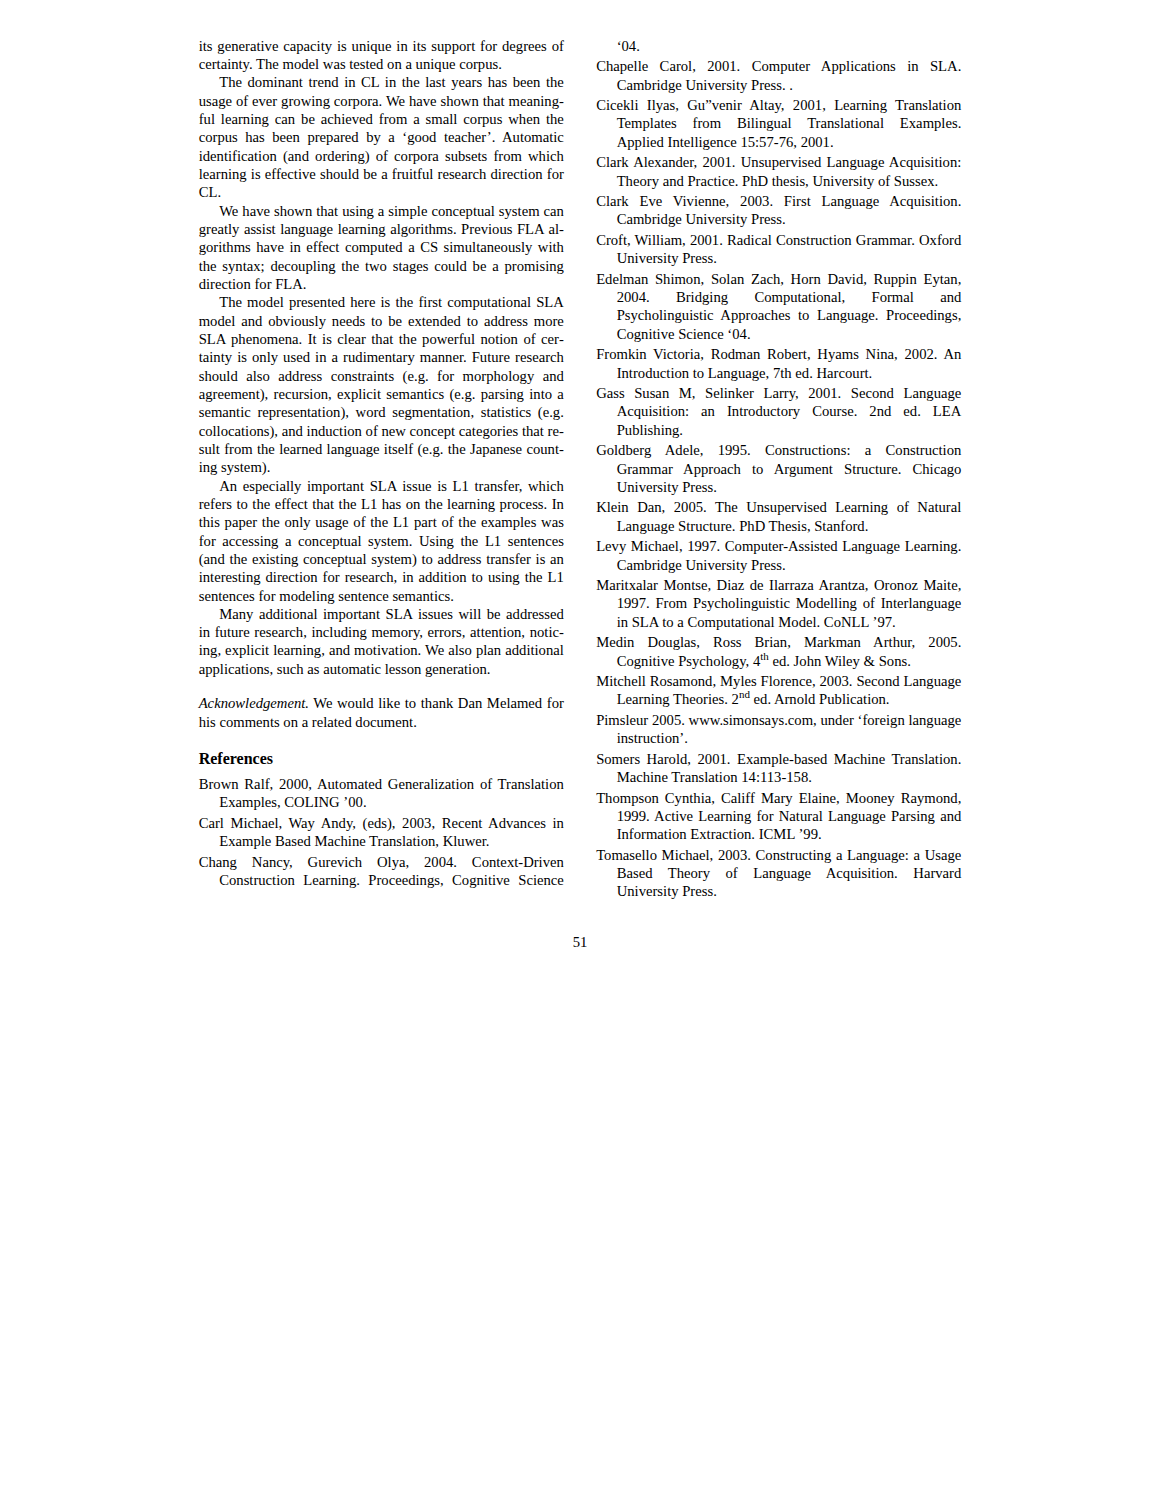its generative capacity is unique in its support for degrees of certainty. The model was tested on a unique corpus.
The dominant trend in CL in the last years has been the usage of ever growing corpora. We have shown that meaningful learning can be achieved from a small corpus when the corpus has been prepared by a ‘good teacher’. Automatic identification (and ordering) of corpora subsets from which learning is effective should be a fruitful research direction for CL.
We have shown that using a simple conceptual system can greatly assist language learning algorithms. Previous FLA algorithms have in effect computed a CS simultaneously with the syntax; decoupling the two stages could be a promising direction for FLA.
The model presented here is the first computational SLA model and obviously needs to be extended to address more SLA phenomena. It is clear that the powerful notion of certainty is only used in a rudimentary manner. Future research should also address constraints (e.g. for morphology and agreement), recursion, explicit semantics (e.g. parsing into a semantic representation), word segmentation, statistics (e.g. collocations), and induction of new concept categories that result from the learned language itself (e.g. the Japanese counting system).
An especially important SLA issue is L1 transfer, which refers to the effect that the L1 has on the learning process. In this paper the only usage of the L1 part of the examples was for accessing a conceptual system. Using the L1 sentences (and the existing conceptual system) to address transfer is an interesting direction for research, in addition to using the L1 sentences for modeling sentence semantics.
Many additional important SLA issues will be addressed in future research, including memory, errors, attention, noticing, explicit learning, and motivation. We also plan additional applications, such as automatic lesson generation.
Acknowledgement. We would like to thank Dan Melamed for his comments on a related document.
References
Brown Ralf, 2000, Automated Generalization of Translation Examples, COLING ’00.
Carl Michael, Way Andy, (eds), 2003, Recent Advances in Example Based Machine Translation, Kluwer.
Chang Nancy, Gurevich Olya, 2004. Context-Driven Construction Learning. Proceedings, Cognitive Science ‘04.
Chapelle Carol, 2001. Computer Applications in SLA. Cambridge University Press. .
Cicekli Ilyas, Gu”venir Altay, 2001, Learning Translation Templates from Bilingual Translational Examples. Applied Intelligence 15:57-76, 2001.
Clark Alexander, 2001. Unsupervised Language Acquisition: Theory and Practice. PhD thesis, University of Sussex.
Clark Eve Vivienne, 2003. First Language Acquisition. Cambridge University Press.
Croft, William, 2001. Radical Construction Grammar. Oxford University Press.
Edelman Shimon, Solan Zach, Horn David, Ruppin Eytan, 2004. Bridging Computational, Formal and Psycholinguistic Approaches to Language. Proceedings, Cognitive Science ‘04.
Fromkin Victoria, Rodman Robert, Hyams Nina, 2002. An Introduction to Language, 7th ed. Harcourt.
Gass Susan M, Selinker Larry, 2001. Second Language Acquisition: an Introductory Course. 2nd ed. LEA Publishing.
Goldberg Adele, 1995. Constructions: a Construction Grammar Approach to Argument Structure. Chicago University Press.
Klein Dan, 2005. The Unsupervised Learning of Natural Language Structure. PhD Thesis, Stanford.
Levy Michael, 1997. Computer-Assisted Language Learning. Cambridge University Press.
Maritxalar Montse, Diaz de Ilarraza Arantza, Oronoz Maite, 1997. From Psycholinguistic Modelling of Interlanguage in SLA to a Computational Model. CoNLL ’97.
Medin Douglas, Ross Brian, Markman Arthur, 2005. Cognitive Psychology, 4th ed. John Wiley & Sons.
Mitchell Rosamond, Myles Florence, 2003. Second Language Learning Theories. 2nd ed. Arnold Publication.
Pimsleur 2005. www.simonsays.com, under ‘foreign language instruction’.
Somers Harold, 2001. Example-based Machine Translation. Machine Translation 14:113-158.
Thompson Cynthia, Califf Mary Elaine, Mooney Raymond, 1999. Active Learning for Natural Language Parsing and Information Extraction. ICML ’99.
Tomasello Michael, 2003. Constructing a Language: a Usage Based Theory of Language Acquisition. Harvard University Press.
51